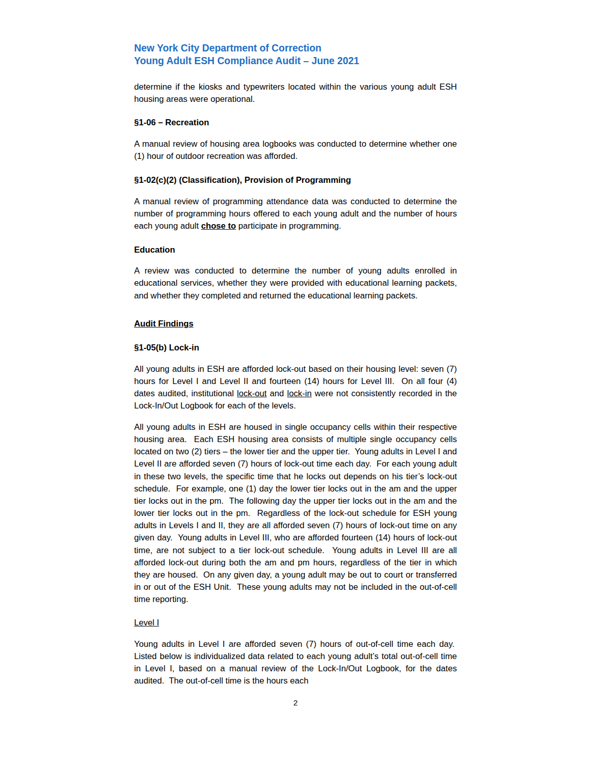New York City Department of Correction
Young Adult ESH Compliance Audit – June 2021
determine if the kiosks and typewriters located within the various young adult ESH housing areas were operational.
§1-06 – Recreation
A manual review of housing area logbooks was conducted to determine whether one (1) hour of outdoor recreation was afforded.
§1-02(c)(2) (Classification), Provision of Programming
A manual review of programming attendance data was conducted to determine the number of programming hours offered to each young adult and the number of hours each young adult chose to participate in programming.
Education
A review was conducted to determine the number of young adults enrolled in educational services, whether they were provided with educational learning packets, and whether they completed and returned the educational learning packets.
Audit Findings
§1-05(b) Lock-in
All young adults in ESH are afforded lock-out based on their housing level: seven (7) hours for Level I and Level II and fourteen (14) hours for Level III. On all four (4) dates audited, institutional lock-out and lock-in were not consistently recorded in the Lock-In/Out Logbook for each of the levels.
All young adults in ESH are housed in single occupancy cells within their respective housing area. Each ESH housing area consists of multiple single occupancy cells located on two (2) tiers – the lower tier and the upper tier. Young adults in Level I and Level II are afforded seven (7) hours of lock-out time each day. For each young adult in these two levels, the specific time that he locks out depends on his tier’s lock-out schedule. For example, one (1) day the lower tier locks out in the am and the upper tier locks out in the pm. The following day the upper tier locks out in the am and the lower tier locks out in the pm. Regardless of the lock-out schedule for ESH young adults in Levels I and II, they are all afforded seven (7) hours of lock-out time on any given day. Young adults in Level III, who are afforded fourteen (14) hours of lock-out time, are not subject to a tier lock-out schedule. Young adults in Level III are all afforded lock-out during both the am and pm hours, regardless of the tier in which they are housed. On any given day, a young adult may be out to court or transferred in or out of the ESH Unit. These young adults may not be included in the out-of-cell time reporting.
Level I
Young adults in Level I are afforded seven (7) hours of out-of-cell time each day. Listed below is individualized data related to each young adult’s total out-of-cell time in Level I, based on a manual review of the Lock-In/Out Logbook, for the dates audited. The out-of-cell time is the hours each
2